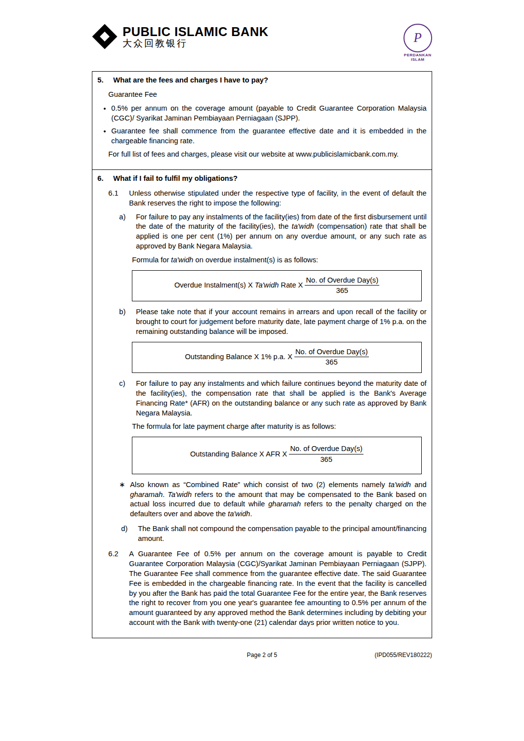PUBLIC ISLAMIC BANK
大众回教银行
P
PERDANKAN
ISLAM
| 5. What are the fees and charges I have to pay? Guarantee Fee 0.5% per annum on the coverage amount (payable to Credit Guarantee Corporation Malaysia (CGC)/ Syarikat Jaminan Pembiayaan Perniagaan (SJPP). Guarantee fee shall commence from the guarantee effective date and it is embedded in the chargeable financing rate. For full list of fees and charges, please visit our website at www.publicislamicbank.com.my. |
| 6. What if I fail to fulfil my obligations? 6.1 Unless otherwise stipulated under the respective type of facility, in the event of default the Bank reserves the right to impose the following: a) For failure to pay any instalments of the facility(ies) from date of the first disbursement until the date of the maturity of the facility(ies), the ta'widh (compensation) rate that shall be applied is one per cent (1%) per annum on any overdue amount, or any such rate as approved by Bank Negara Malaysia. Formula for ta'widh on overdue instalment(s) is as follows: Overdue Instalment(s) X Ta'widh Rate X No. of Overdue Day(s) 365 b) Please take note that if your account remains in arrears and upon recall of the facility or brought to court for judgement before maturity date, late payment charge of 1% p.a. on the remaining outstanding balance will be imposed. Outstanding Balance X 1% p.a. X No. of Overdue Day(s) 365 c) For failure to pay any instalments and which failure continues beyond the maturity date of the facility(ies), the compensation rate that shall be applied is the Bank's Average Financing Rate* (AFR) on the outstanding balance or any such rate as approved by Bank Negara Malaysia. The formula for late payment charge after maturity is as follows: Outstanding Balance X AFR X No. of Overdue Day(s) 365 ∗ Also known as “Combined Rate” which consist of two (2) elements namely ta'widh and gharamah . Ta'widh refers to the amount that may be compensated to the Bank based on actual loss incurred due to default while gharamah refers to the penalty charged on the defaulters over and above the ta'widh . d) The Bank shall not compound the compensation payable to the principal amount/financing amount. 6.2 A Guarantee Fee of 0.5% per annum on the coverage amount is payable to Credit Guarantee Corporation Malaysia (CGC)/Syarikat Jaminan Pembiayaan Perniagaan (SJPP). The Guarantee Fee shall commence from the guarantee effective date. The said Guarantee Fee is embedded in the chargeable financing rate. In the event that the facility is cancelled by you after the Bank has paid the total Guarantee Fee for the entire year, the Bank reserves the right to recover from you one year's guarantee fee amounting to 0.5% per annum of the amount guaranteed by any approved method the Bank determines including by debiting your account with the Bank with twenty-one (21) calendar days prior written notice to you. |
Page 2 of 5
(IPD055/REV180222)